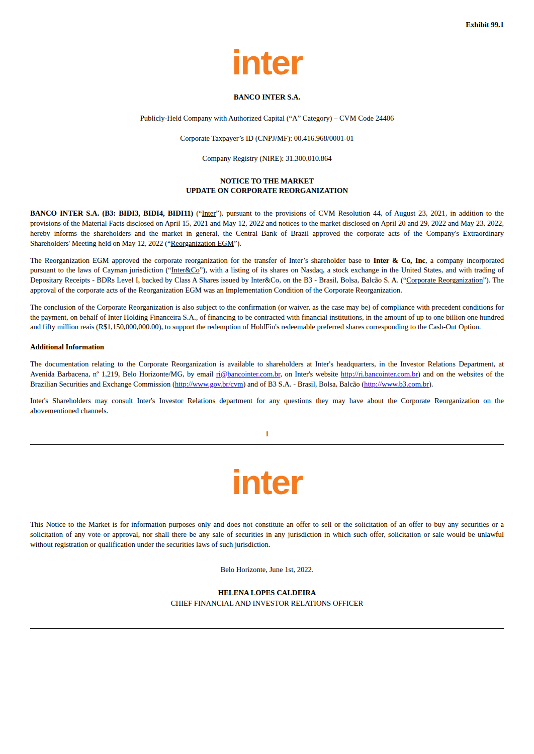Exhibit 99.1
inter
BANCO INTER S.A.
Publicly-Held Company with Authorized Capital (“A” Category) – CVM Code 24406
Corporate Taxpayer’s ID (CNPJ/MF): 00.416.968/0001-01
Company Registry (NIRE): 31.300.010.864
NOTICE TO THE MARKET
UPDATE ON CORPORATE REORGANIZATION
BANCO INTER S.A. (B3: BIDI3, BIDI4, BIDI11) (“Inter”), pursuant to the provisions of CVM Resolution 44, of August 23, 2021, in addition to the provisions of the Material Facts disclosed on April 15, 2021 and May 12, 2022 and notices to the market disclosed on April 20 and 29, 2022 and May 23, 2022, hereby informs the shareholders and the market in general, the Central Bank of Brazil approved the corporate acts of the Company's Extraordinary Shareholders' Meeting held on May 12, 2022 (“Reorganization EGM”).
The Reorganization EGM approved the corporate reorganization for the transfer of Inter’s shareholder base to Inter & Co, Inc, a company incorporated pursuant to the laws of Cayman jurisdiction (“Inter&Co”), with a listing of its shares on Nasdaq, a stock exchange in the United States, and with trading of Depositary Receipts - BDRs Level I, backed by Class A Shares issued by Inter&Co, on the B3 - Brasil, Bolsa, Balcão S. A. (“Corporate Reorganization”). The approval of the corporate acts of the Reorganization EGM was an Implementation Condition of the Corporate Reorganization.
The conclusion of the Corporate Reorganization is also subject to the confirmation (or waiver, as the case may be) of compliance with precedent conditions for the payment, on behalf of Inter Holding Financeira S.A., of financing to be contracted with financial institutions, in the amount of up to one billion one hundred and fifty million reais (R$1,150,000,000.00), to support the redemption of HoldFin's redeemable preferred shares corresponding to the Cash-Out Option.
Additional Information
The documentation relating to the Corporate Reorganization is available to shareholders at Inter's headquarters, in the Investor Relations Department, at Avenida Barbacena, nº 1,219, Belo Horizonte/MG, by email ri@bancointer.com.br, on Inter's website http://ri.bancointer.com.br) and on the websites of the Brazilian Securities and Exchange Commission (http://www.gov.br/cvm) and of B3 S.A. - Brasil, Bolsa, Balcão (http://www.b3.com.br).
Inter's Shareholders may consult Inter's Investor Relations department for any questions they may have about the Corporate Reorganization on the abovementioned channels.
1
inter
This Notice to the Market is for information purposes only and does not constitute an offer to sell or the solicitation of an offer to buy any securities or a solicitation of any vote or approval, nor shall there be any sale of securities in any jurisdiction in which such offer, solicitation or sale would be unlawful without registration or qualification under the securities laws of such jurisdiction.
Belo Horizonte, June 1st, 2022.
HELENA LOPES CALDEIRA
CHIEF FINANCIAL AND INVESTOR RELATIONS OFFICER